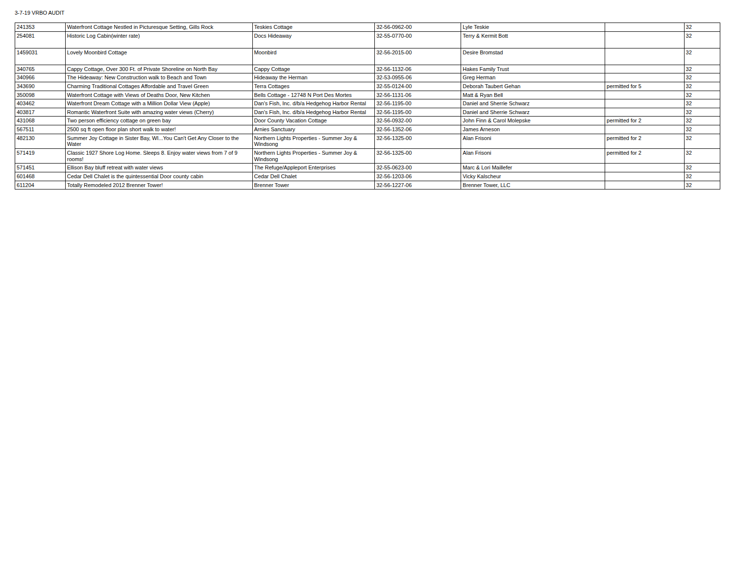3-7-19 VRBO AUDIT
| 241353 | Waterfront Cottage Nestled in Picturesque Setting, Gills Rock | Teskies Cottage | 32-56-0962-00 | Lyle Teskie | | 32 |
| 254081 | Historic Log Cabin(winter rate) | Docs Hideaway | 32-55-0770-00 | Terry & Kermit Bott | | 32 |
| 1459031 | Lovely Moonbird Cottage | Moonbird | 32-56-2015-00 | Desire Bromstad | | 32 |
| 340765 | Cappy Cottage, Over 300 Ft. of Private Shoreline on North Bay | Cappy Cottage | 32-56-1132-06 | Hakes Family Trust | | 32 |
| 340966 | The Hideaway: New Construction walk to Beach and Town | Hideaway the Herman | 32-53-0955-06 | Greg Herman | | 32 |
| 343690 | Charming Traditional Cottages Affordable and Travel Green | Terra Cottages | 32-55-0124-00 | Deborah Taubert Gehan | permitted for 5 | 32 |
| 350098 | Waterfront Cottage with Views of Deaths Door, New Kitchen | Bells Cottage - 12748 N Port Des Mortes | 32-56-1131-06 | Matt & Ryan Bell | | 32 |
| 403462 | Waterfront Dream Cottage with a Million Dollar View (Apple) | Dan's Fish, Inc. d/b/a Hedgehog Harbor Rental | 32-56-1195-00 | Daniel and Sherrie Schwarz | | 32 |
| 403817 | Romantic Waterfront Suite with amazing water views (Cherry) | Dan's Fish, Inc. d/b/a Hedgehog Harbor Rental | 32-56-1195-00 | Daniel and Sherrie Schwarz | | 32 |
| 431068 | Two person efficiency cottage on green bay | Door County Vacation Cottage | 32-56-0932-00 | John Finn & Carol Molepske | permitted for 2 | 32 |
| 567511 | 2500 sq ft open floor plan short walk to water! | Arnies Sanctuary | 32-56-1352-06 | James Arneson | | 32 |
| 482130 | Summer Joy Cottage in Sister Bay, WI...You Can't Get Any Closer to the Water | Northern Lights Properties - Summer Joy & Windsong | 32-56-1325-00 | Alan Frisoni | permitted for 2 | 32 |
| 571419 | Classic 1927 Shore Log Home. Sleeps 8. Enjoy water views from 7 of 9 rooms! | Northern Lights Properties - Summer Joy & Windsong | 32-56-1325-00 | Alan Frisoni | permitted for 2 | 32 |
| 571451 | Ellison Bay bluff retreat with water views | The Refuge/Appleport Enterprises | 32-55-0623-00 | Marc & Lori Maillefer | | 32 |
| 601468 | Cedar Dell Chalet is the quintessential Door county cabin | Cedar Dell Chalet | 32-56-1203-06 | Vicky Kalscheur | | 32 |
| 611204 | Totally Remodeled 2012 Brenner Tower! | Brenner Tower | 32-56-1227-06 | Brenner Tower, LLC | | 32 |